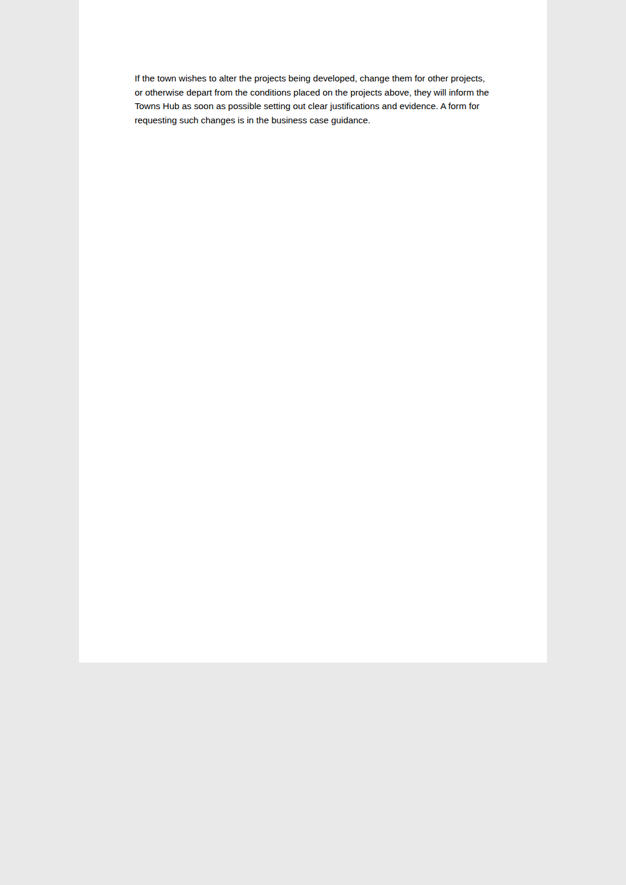If the town wishes to alter the projects being developed, change them for other projects, or otherwise depart from the conditions placed on the projects above, they will inform the Towns Hub as soon as possible setting out clear justifications and evidence. A form for requesting such changes is in the business case guidance.